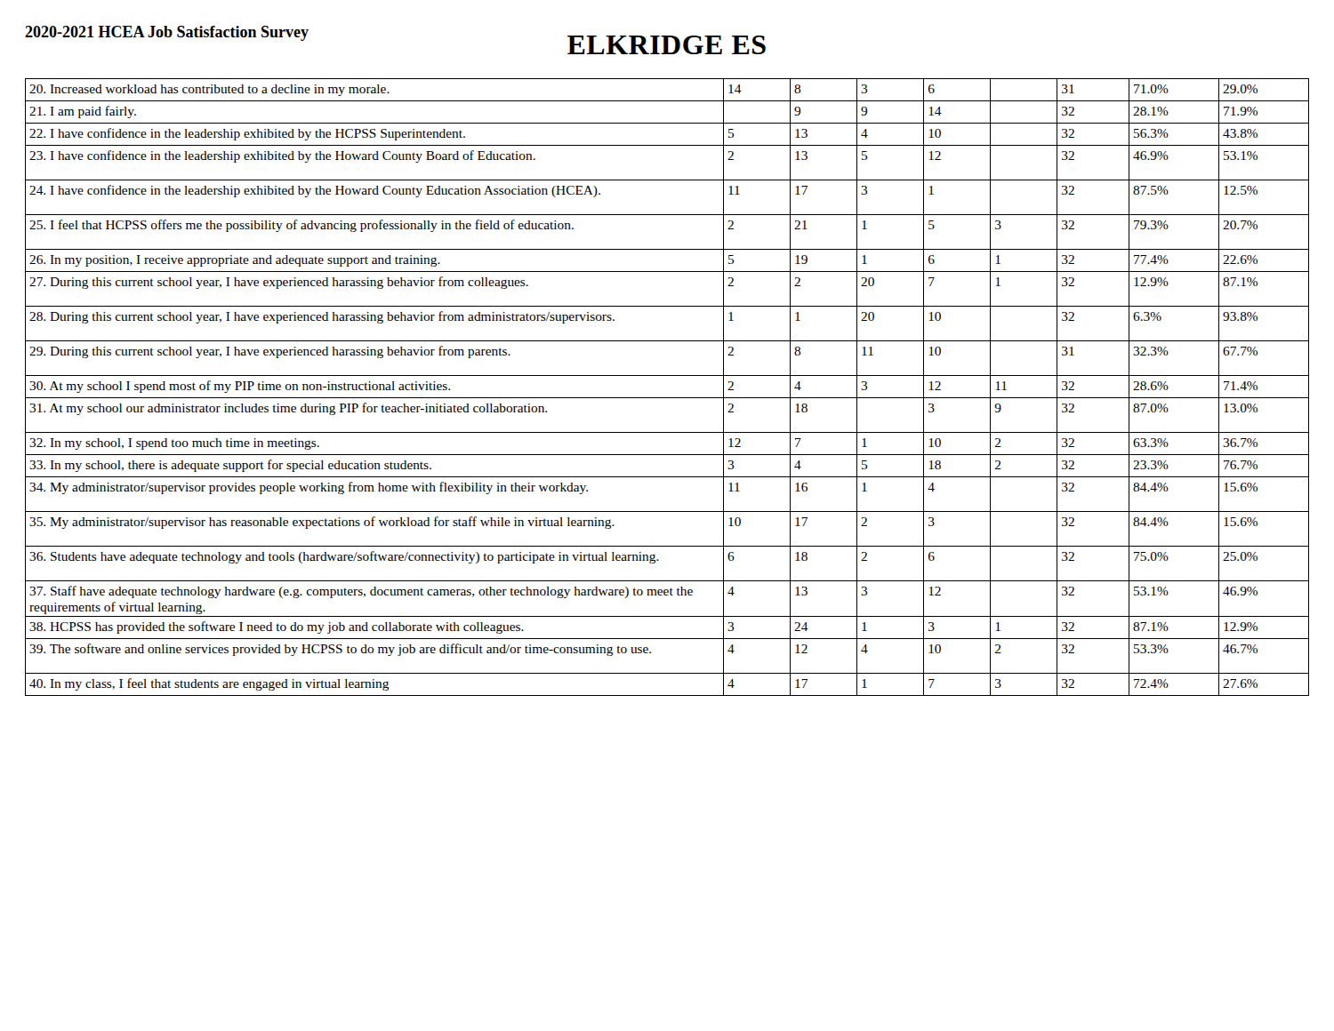2020-2021 HCEA Job Satisfaction Survey
ELKRIDGE ES
| 20. Increased workload has contributed to a decline in my morale. | 14 | 8 | 3 | 6 | | 31 | 71.0% | 29.0% |
| 21. I am paid fairly. | | 9 | 9 | 14 | | 32 | 28.1% | 71.9% |
| 22. I have confidence in the leadership exhibited by the HCPSS Superintendent. | 5 | 13 | 4 | 10 | | 32 | 56.3% | 43.8% |
| 23. I have confidence in the leadership exhibited by the Howard County Board of Education. | 2 | 13 | 5 | 12 | | 32 | 46.9% | 53.1% |
| 24. I have confidence in the leadership exhibited by the Howard County Education Association (HCEA). | 11 | 17 | 3 | 1 | | 32 | 87.5% | 12.5% |
| 25. I feel that HCPSS offers me the possibility of advancing professionally in the field of education. | 2 | 21 | 1 | 5 | 3 | 32 | 79.3% | 20.7% |
| 26. In my position, I receive appropriate and adequate support and training. | 5 | 19 | 1 | 6 | 1 | 32 | 77.4% | 22.6% |
| 27. During this current school year, I have experienced harassing behavior from colleagues. | 2 | 2 | 20 | 7 | 1 | 32 | 12.9% | 87.1% |
| 28. During this current school year, I have experienced harassing behavior from administrators/supervisors. | 1 | 1 | 20 | 10 | | 32 | 6.3% | 93.8% |
| 29. During this current school year, I have experienced harassing behavior from parents. | 2 | 8 | 11 | 10 | | 31 | 32.3% | 67.7% |
| 30. At my school I spend most of my PIP time on non-instructional activities. | 2 | 4 | 3 | 12 | 11 | 32 | 28.6% | 71.4% |
| 31. At my school our administrator includes time during PIP for teacher-initiated collaboration. | 2 | 18 | | 3 | 9 | 32 | 87.0% | 13.0% |
| 32. In my school, I spend too much time in meetings. | 12 | 7 | 1 | 10 | 2 | 32 | 63.3% | 36.7% |
| 33. In my school, there is adequate support for special education students. | 3 | 4 | 5 | 18 | 2 | 32 | 23.3% | 76.7% |
| 34. My administrator/supervisor provides people working from home with flexibility in their workday. | 11 | 16 | 1 | 4 | | 32 | 84.4% | 15.6% |
| 35. My administrator/supervisor has reasonable expectations of workload for staff while in virtual learning. | 10 | 17 | 2 | 3 | | 32 | 84.4% | 15.6% |
| 36. Students have adequate technology and tools (hardware/software/connectivity) to participate in virtual learning. | 6 | 18 | 2 | 6 | | 32 | 75.0% | 25.0% |
| 37. Staff have adequate technology hardware (e.g. computers, document cameras, other technology hardware) to meet the requirements of virtual learning. | 4 | 13 | 3 | 12 | | 32 | 53.1% | 46.9% |
| 38. HCPSS has provided the software I need to do my job and collaborate with colleagues. | 3 | 24 | 1 | 3 | 1 | 32 | 87.1% | 12.9% |
| 39. The software and online services provided by HCPSS to do my job are difficult and/or time-consuming to use. | 4 | 12 | 4 | 10 | 2 | 32 | 53.3% | 46.7% |
| 40. In my class, I feel that students are engaged in virtual learning | 4 | 17 | 1 | 7 | 3 | 32 | 72.4% | 27.6% |